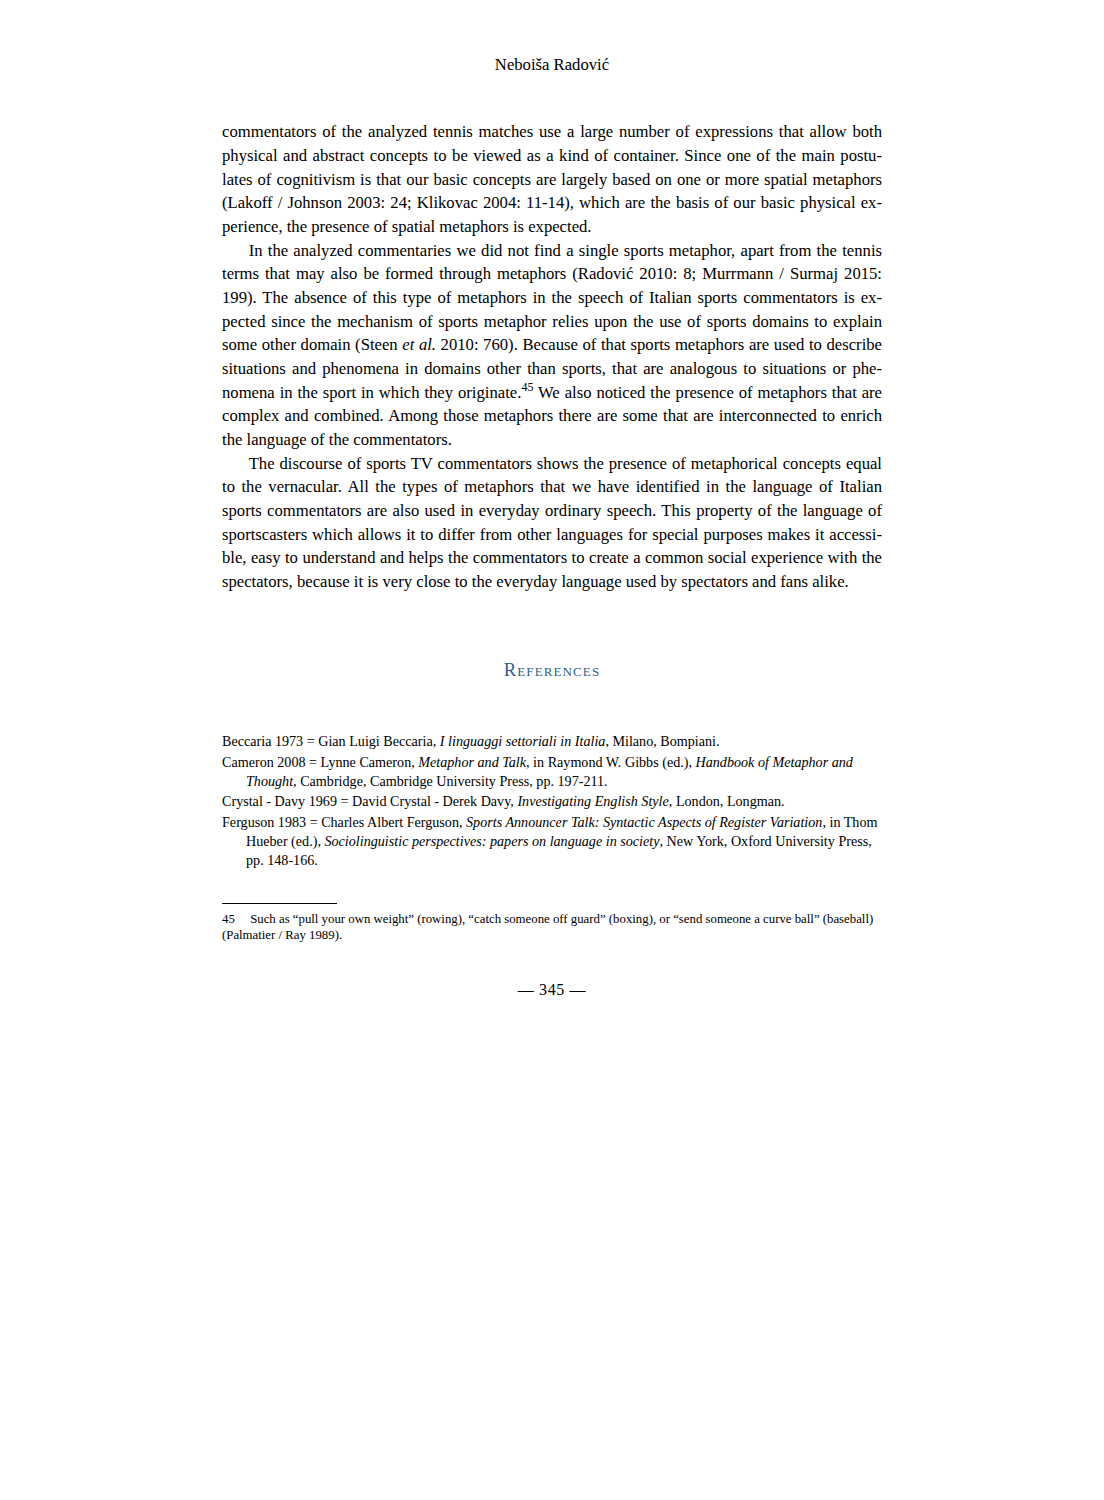Neboiša Radović
commentators of the analyzed tennis matches use a large number of expressions that allow both physical and abstract concepts to be viewed as a kind of container. Since one of the main postulates of cognitivism is that our basic concepts are largely based on one or more spatial metaphors (Lakoff / Johnson 2003: 24; Klikovac 2004: 11-14), which are the basis of our basic physical experience, the presence of spatial metaphors is expected.
In the analyzed commentaries we did not find a single sports metaphor, apart from the tennis terms that may also be formed through metaphors (Radović 2010: 8; Murrmann / Surmaj 2015: 199). The absence of this type of metaphors in the speech of Italian sports commentators is expected since the mechanism of sports metaphor relies upon the use of sports domains to explain some other domain (Steen et al. 2010: 760). Because of that sports metaphors are used to describe situations and phenomena in domains other than sports, that are analogous to situations or phenomena in the sport in which they originate.45 We also noticed the presence of metaphors that are complex and combined. Among those metaphors there are some that are interconnected to enrich the language of the commentators.
The discourse of sports TV commentators shows the presence of metaphorical concepts equal to the vernacular. All the types of metaphors that we have identified in the language of Italian sports commentators are also used in everyday ordinary speech. This property of the language of sportscasters which allows it to differ from other languages for special purposes makes it accessible, easy to understand and helps the commentators to create a common social experience with the spectators, because it is very close to the everyday language used by spectators and fans alike.
References
Beccaria 1973 = Gian Luigi Beccaria, I linguaggi settoriali in Italia, Milano, Bompiani.
Cameron 2008 = Lynne Cameron, Metaphor and Talk, in Raymond W. Gibbs (ed.), Handbook of Metaphor and Thought, Cambridge, Cambridge University Press, pp. 197-211.
Crystal - Davy 1969 = David Crystal - Derek Davy, Investigating English Style, London, Longman.
Ferguson 1983 = Charles Albert Ferguson, Sports Announcer Talk: Syntactic Aspects of Register Variation, in Thom Hueber (ed.), Sociolinguistic perspectives: papers on language in society, New York, Oxford University Press, pp. 148-166.
45 Such as “pull your own weight” (rowing), “catch someone off guard” (boxing), or “send someone a curve ball” (baseball) (Palmatier / Ray 1989).
— 345 —